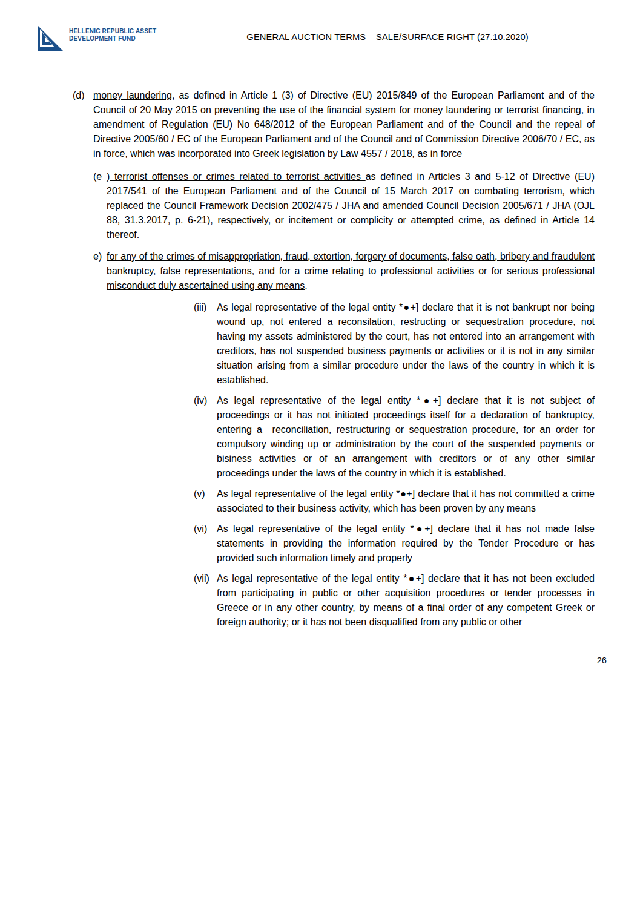HELLENIC REPUBLIC ASSET
DEVELOPMENT FUND
GENERAL AUCTION TERMS – SALE/SURFACE RIGHT (27.10.2020)
(d)
money laundering, as defined in Article 1 (3) of Directive (EU) 2015/849 of the European Parliament and of the Council of 20 May 2015 on preventing the use of the financial system for money laundering or terrorist financing, in amendment of Regulation (EU) No 648/2012 of the European Parliament and of the Council and the repeal of Directive 2005/60 / EC of the European Parliament and of the Council and of Commission Directive 2006/70 / EC, as in force, which was incorporated into Greek legislation by Law 4557 / 2018, as in force
(e
) terrorist offenses or crimes related to terrorist activities as defined in Articles 3 and 5-12 of Directive (EU) 2017/541 of the European Parliament and of the Council of 15 March 2017 on combating terrorism, which replaced the Council Framework Decision 2002/475 / JHA and amended Council Decision 2005/671 / JHA (OJL 88, 31.3.2017, p. 6-21), respectively, or incitement or complicity or attempted crime, as defined in Article 14 thereof.
e)
for any of the crimes of misappropriation, fraud, extortion, forgery of documents, false oath, bribery and fraudulent bankruptcy, false representations, and for a crime relating to professional activities or for serious professional misconduct duly ascertained using any means.
(iii)
As legal representative of the legal entity *●+] declare that it is not bankrupt nor being wound up, not entered a reconsilation, restructing or sequestration procedure, not having my assets administered by the court, has not entered into an arrangement with creditors, has not suspended business payments or activities or it is not in any similar situation arising from a similar procedure under the laws of the country in which it is established.
(iv)
As legal representative of the legal entity *●+] declare that it is not subject of proceedings or it has not initiated proceedings itself for a declaration of bankruptcy, entering a reconciliation, restructuring or sequestration procedure, for an order for compulsory winding up or administration by the court of the suspended payments or bisiness activities or of an arrangement with creditors or of any other similar proceedings under the laws of the country in which it is established.
(v)
As legal representative of the legal entity *●+] declare that it has not committed a crime associated to their business activity, which has been proven by any means
(vi)
As legal representative of the legal entity *●+] declare that it has not made false statements in providing the information required by the Tender Procedure or has provided such information timely and properly
(vii)
As legal representative of the legal entity *●+] declare that it has not been excluded from participating in public or other acquisition procedures or tender processes in Greece or in any other country, by means of a final order of any competent Greek or foreign authority; or it has not been disqualified from any public or other
26